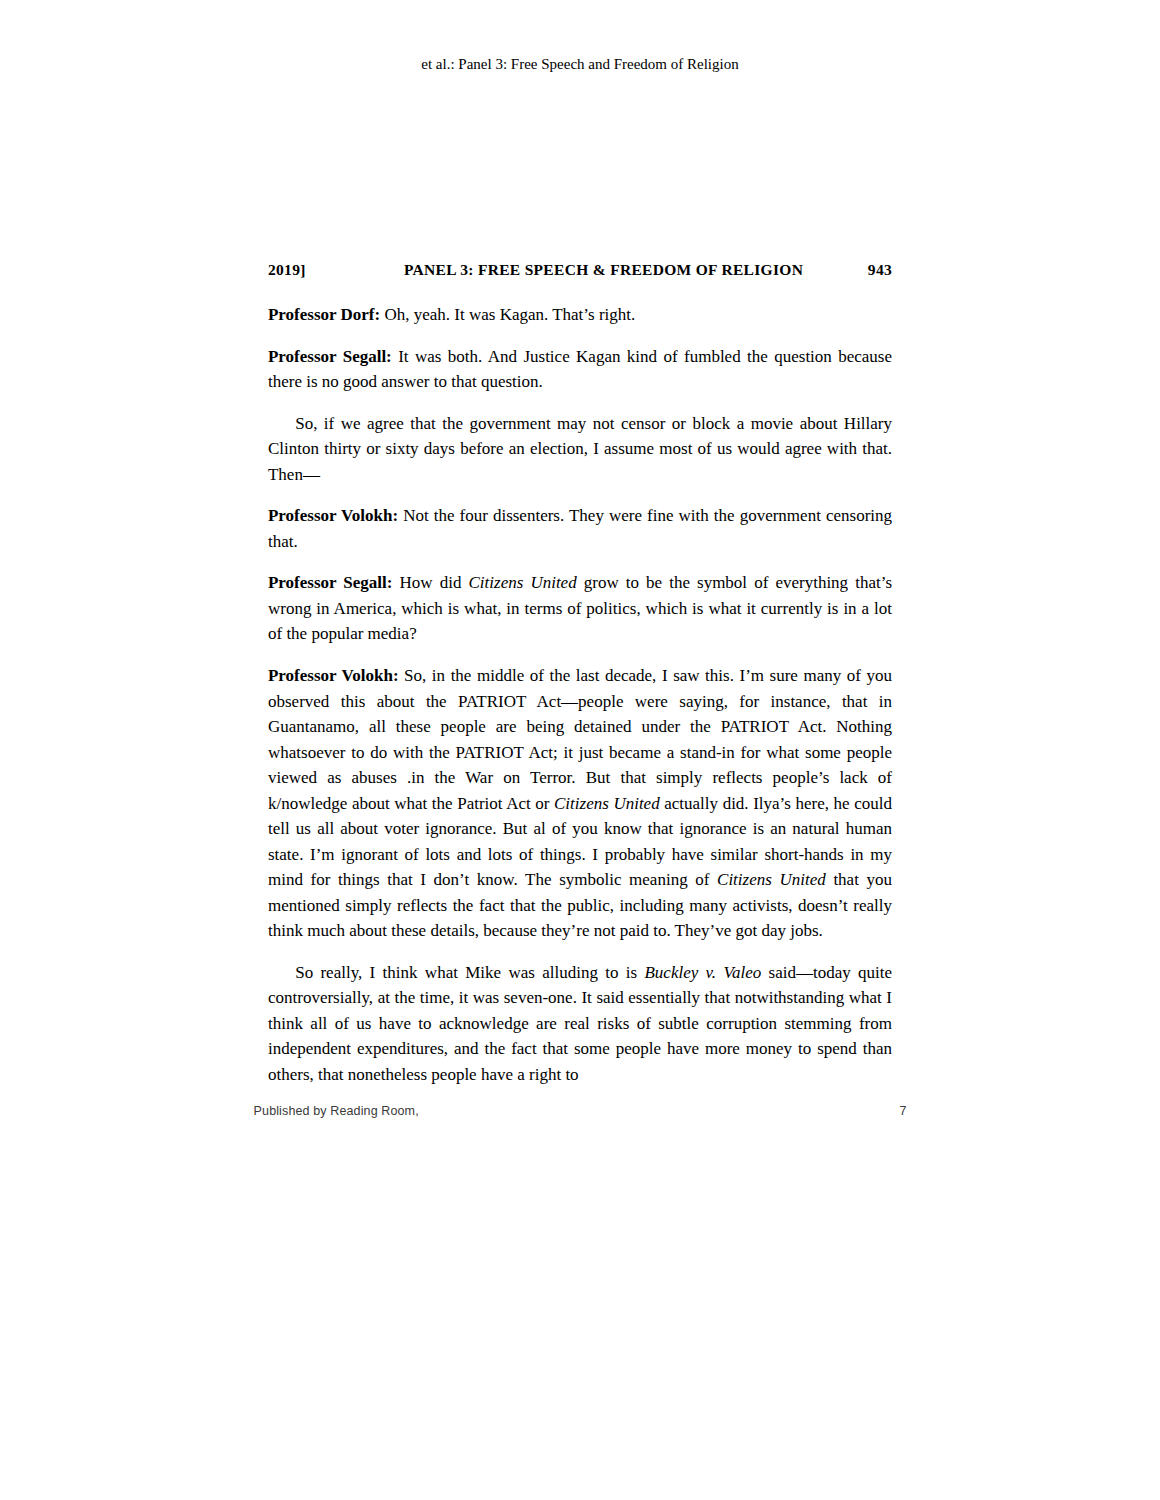et al.: Panel 3: Free Speech and Freedom of Religion
2019] PANEL 3: FREE SPEECH & FREEDOM OF RELIGION 943
Professor Dorf: Oh, yeah. It was Kagan. That’s right.
Professor Segall: It was both. And Justice Kagan kind of fumbled the question because there is no good answer to that question.
So, if we agree that the government may not censor or block a movie about Hillary Clinton thirty or sixty days before an election, I assume most of us would agree with that. Then—
Professor Volokh: Not the four dissenters. They were fine with the government censoring that.
Professor Segall: How did Citizens United grow to be the symbol of everything that’s wrong in America, which is what, in terms of politics, which is what it currently is in a lot of the popular media?
Professor Volokh: So, in the middle of the last decade, I saw this. I’m sure many of you observed this about the PATRIOT Act—people were saying, for instance, that in Guantanamo, all these people are being detained under the PATRIOT Act. Nothing whatsoever to do with the PATRIOT Act; it just became a stand-in for what some people viewed as abuses .in the War on Terror. But that simply reflects people’s lack of k/nowledge about what the Patriot Act or Citizens United actually did. Ilya’s here, he could tell us all about voter ignorance. But al of you know that ignorance is an natural human state. I’m ignorant of lots and lots of things. I probably have similar short-hands in my mind for things that I don’t know. The symbolic meaning of Citizens United that you mentioned simply reflects the fact that the public, including many activists, doesn’t really think much about these details, because they’re not paid to. They’ve got day jobs.
So really, I think what Mike was alluding to is Buckley v. Valeo said—today quite controversially, at the time, it was seven-one. It said essentially that notwithstanding what I think all of us have to acknowledge are real risks of subtle corruption stemming from independent expenditures, and the fact that some people have more money to spend than others, that nonetheless people have a right to
Published by Reading Room, 7